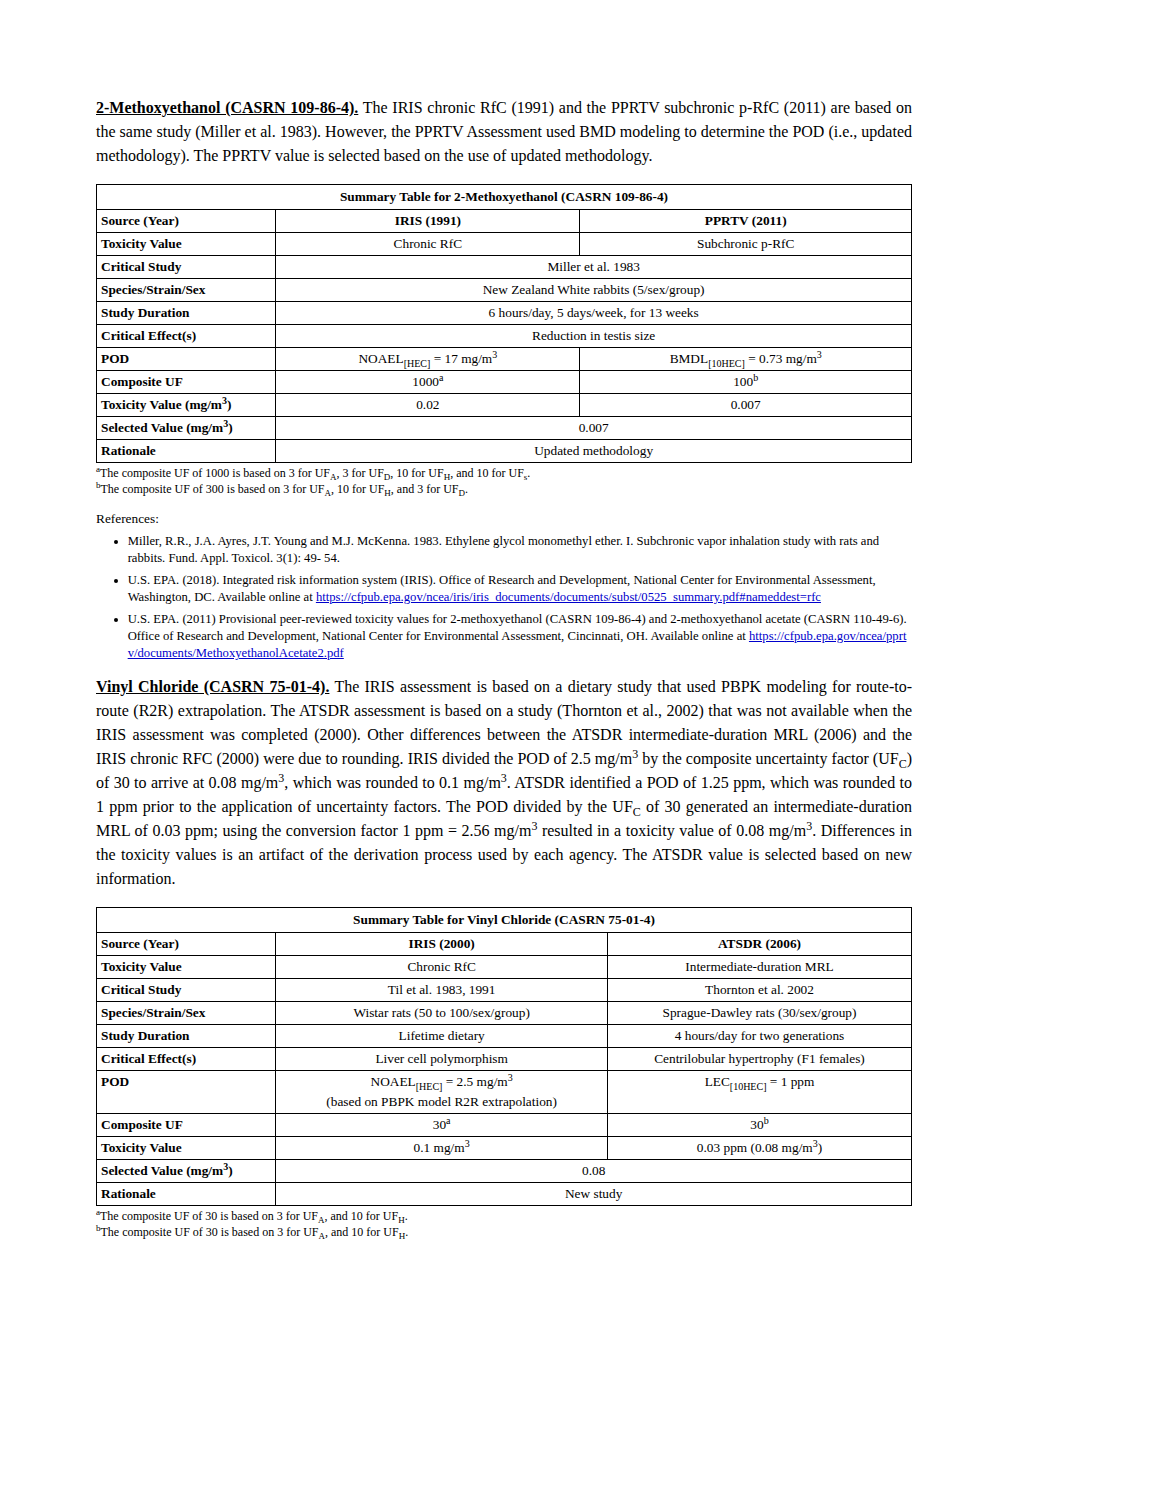2-Methoxyethanol (CASRN 109-86-4). The IRIS chronic RfC (1991) and the PPRTV subchronic p-RfC (2011) are based on the same study (Miller et al. 1983). However, the PPRTV Assessment used BMD modeling to determine the POD (i.e., updated methodology). The PPRTV value is selected based on the use of updated methodology.
Summary Table for 2-Methoxyethanol (CASRN 109-86-4)
| Source (Year) | IRIS (1991) | PPRTV (2011) |
| Toxicity Value | Chronic RfC | Subchronic p-RfC |
| Critical Study | Miller et al. 1983 |
| Species/Strain/Sex | New Zealand White rabbits (5/sex/group) |
| Study Duration | 6 hours/day, 5 days/week, for 13 weeks |
| Critical Effect(s) | Reduction in testis size |
| POD | NOAEL [HEC] = 17 mg/m 3 | BMDL [10HEC] = 0.73 mg/m 3 |
| Composite UF | 1000 a | 100 b |
| Toxicity Value (mg/m 3 ) | 0.02 | 0.007 |
| Selected Value (mg/m 3 ) | 0.007 |
| Rationale | Updated methodology |
aThe composite UF of 1000 is based on 3 for UFA, 3 for UFD, 10 for UFH, and 10 for UFs.
bThe composite UF of 300 is based on 3 for UFA, 10 for UFH, and 3 for UFD.
References:
Miller, R.R., J.A. Ayres, J.T. Young and M.J. McKenna. 1983. Ethylene glycol monomethyl ether. I. Subchronic vapor inhalation study with rats and rabbits. Fund. Appl. Toxicol. 3(1): 49- 54.
U.S. EPA. (2018). Integrated risk information system (IRIS). Office of Research and Development, National Center for Environmental Assessment, Washington, DC. Available online at https://cfpub.epa.gov/ncea/iris/iris_documents/documents/subst/0525_summary.pdf#nameddest=rfc
U.S. EPA. (2011) Provisional peer-reviewed toxicity values for 2-methoxyethanol (CASRN 109-86-4) and 2-methoxyethanol acetate (CASRN 110-49-6). Office of Research and Development, National Center for Environmental Assessment, Cincinnati, OH. Available online at https://cfpub.epa.gov/ncea/pprtv/documents/MethoxyethanolAcetate2.pdf
Vinyl Chloride (CASRN 75-01-4). The IRIS assessment is based on a dietary study that used PBPK modeling for route-to-route (R2R) extrapolation. The ATSDR assessment is based on a study (Thornton et al., 2002) that was not available when the IRIS assessment was completed (2000). Other differences between the ATSDR intermediate-duration MRL (2006) and the IRIS chronic RFC (2000) were due to rounding. IRIS divided the POD of 2.5 mg/m3 by the composite uncertainty factor (UFC) of 30 to arrive at 0.08 mg/m3, which was rounded to 0.1 mg/m3. ATSDR identified a POD of 1.25 ppm, which was rounded to 1 ppm prior to the application of uncertainty factors. The POD divided by the UFC of 30 generated an intermediate-duration MRL of 0.03 ppm; using the conversion factor 1 ppm = 2.56 mg/m3 resulted in a toxicity value of 0.08 mg/m3. Differences in the toxicity values is an artifact of the derivation process used by each agency. The ATSDR value is selected based on new information.
Summary Table for Vinyl Chloride (CASRN 75-01-4)
| Source (Year) | IRIS (2000) | ATSDR (2006) |
| Toxicity Value | Chronic RfC | Intermediate-duration MRL |
| Critical Study | Til et al. 1983, 1991 | Thornton et al. 2002 |
| Species/Strain/Sex | Wistar rats (50 to 100/sex/group) | Sprague-Dawley rats (30/sex/group) |
| Study Duration | Lifetime dietary | 4 hours/day for two generations |
| Critical Effect(s) | Liver cell polymorphism | Centrilobular hypertrophy (F1 females) |
| POD | NOAEL [HEC] = 2.5 mg/m 3 (based on PBPK model R2R extrapolation) | LEC [10HEC] = 1 ppm |
| Composite UF | 30 a | 30 b |
| Toxicity Value | 0.1 mg/m 3 | 0.03 ppm (0.08 mg/m 3 ) |
| Selected Value (mg/m 3 ) | 0.08 |
| Rationale | New study |
aThe composite UF of 30 is based on 3 for UFA, and 10 for UFH.
bThe composite UF of 30 is based on 3 for UFA, and 10 for UFH.